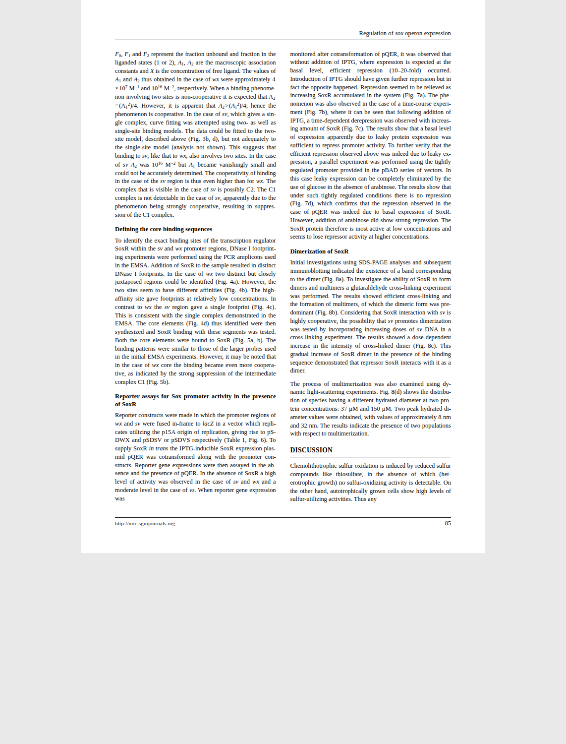Regulation of sox operon expression
F0, F1 and F2 represent the fraction unbound and fraction in the liganded states (1 or 2), A1, A2 are the macroscopic association constants and X is the concentration of free ligand. The values of A1 and A2 thus obtained in the case of wx were approximately 4 × 107 M−1 and 1016 M−2, respectively. When a binding phenomenon involving two sites is non-cooperative it is expected that A2 = (A12)/4. However, it is apparent that A2 > (A12)/4; hence the phenomenon is cooperative. In the case of sv, which gives a single complex, curve fitting was attempted using two- as well as single-site binding models. The data could be fitted to the two-site model, described above (Fig. 3b, d), but not adequately to the single-site model (analysis not shown). This suggests that binding to sv, like that to wx, also involves two sites. In the case of sv A2 was 1016 M−2 but A1 became vanishingly small and could not be accurately determined. The cooperativity of binding in the case of the sv region is thus even higher than for wx. The complex that is visible in the case of sv is possibly C2. The C1 complex is not detectable in the case of sv, apparently due to the phenomenon being strongly cooperative, resulting in suppression of the C1 complex.
Defining the core binding sequences
To identify the exact binding sites of the transcription regulator SoxR within the sv and wx promoter regions, DNase I footprinting experiments were performed using the PCR amplicons used in the EMSA. Addition of SoxR to the sample resulted in distinct DNase I footprints. In the case of wx two distinct but closely juxtaposed regions could be identified (Fig. 4a). However, the two sites seem to have different affinities (Fig. 4b). The high-affinity site gave footprints at relatively low concentrations. In contrast to wx the sv region gave a single footprint (Fig. 4c). This is consistent with the single complex demonstrated in the EMSA. The core elements (Fig. 4d) thus identified were then synthesized and SoxR binding with these segments was tested. Both the core elements were bound to SoxR (Fig. 5a, b). The binding patterns were similar to those of the larger probes used in the initial EMSA experiments. However, it may be noted that in the case of wx core the binding became even more cooperative, as indicated by the strong suppression of the intermediate complex C1 (Fig. 5b).
Reporter assays for Sox promoter activity in the presence of SoxR
Reporter constructs were made in which the promoter regions of wx and sv were fused in-frame to lacZ in a vector which replicates utilizing the p15A origin of replication, giving rise to pSDWX and pSDSV or pSDVS respectively (Table 1, Fig. 6). To supply SoxR in trans the IPTG-inducible SoxR expression plasmid pQER was cotransformed along with the promoter constructs. Reporter gene expressions were then assayed in the absence and the presence of pQER. In the absence of SoxR a high level of activity was observed in the case of sv and wx and a moderate level in the case of vs. When reporter gene expression was
monitored after cotransformation of pQER, it was observed that without addition of IPTG, where expression is expected at the basal level, efficient repression (10–20-fold) occurred. Introduction of IPTG should have given further repression but in fact the opposite happened. Repression seemed to be relieved as increasing SoxR accumulated in the system (Fig. 7a). The phenomenon was also observed in the case of a time-course experiment (Fig. 7b), where it can be seen that following addition of IPTG, a time-dependent derepression was observed with increasing amount of SoxR (Fig. 7c). The results show that a basal level of expression apparently due to leaky protein expression was sufficient to repress promoter activity. To further verify that the efficient repression observed above was indeed due to leaky expression, a parallel experiment was performed using the tightly regulated promoter provided in the pBAD series of vectors. In this case leaky expression can be completely eliminated by the use of glucose in the absence of arabinose. The results show that under such tightly regulated conditions there is no repression (Fig. 7d), which confirms that the repression observed in the case of pQER was indeed due to basal expression of SoxR. However, addition of arabinose did show strong repression. The SoxR protein therefore is most active at low concentrations and seems to lose repressor activity at higher concentrations.
Dimerization of SoxR
Initial investigations using SDS-PAGE analyses and subsequent immunoblotting indicated the existence of a band corresponding to the dimer (Fig. 8a). To investigate the ability of SoxR to form dimers and multimers a glutaraldehyde cross-linking experiment was performed. The results showed efficient cross-linking and the formation of multimers, of which the dimeric form was predominant (Fig. 8b). Considering that SoxR interaction with sv is highly cooperative, the possibility that sv promotes dimerization was tested by incorporating increasing doses of sv DNA in a cross-linking experiment. The results showed a dose-dependent increase in the intensity of cross-linked dimer (Fig. 8c). This gradual increase of SoxR dimer in the presence of the binding sequence demonstrated that repressor SoxR interacts with it as a dimer.
The process of multimerization was also examined using dynamic light-scattering experiments. Fig. 8(d) shows the distribution of species having a different hydrated diameter at two protein concentrations: 37 µM and 150 µM. Two peak hydrated diameter values were obtained, with values of approximately 8 nm and 32 nm. The results indicate the presence of two populations with respect to multimerization.
DISCUSSION
Chemolithotrophic sulfur oxidation is induced by reduced sulfur compounds like thiosulfate, in the absence of which (heterotrophic growth) no sulfur-oxidizing activity is detectable. On the other hand, autotrophically grown cells show high levels of sulfur-utilizing activities. Thus any
http://mic.sgmjournals.org 85